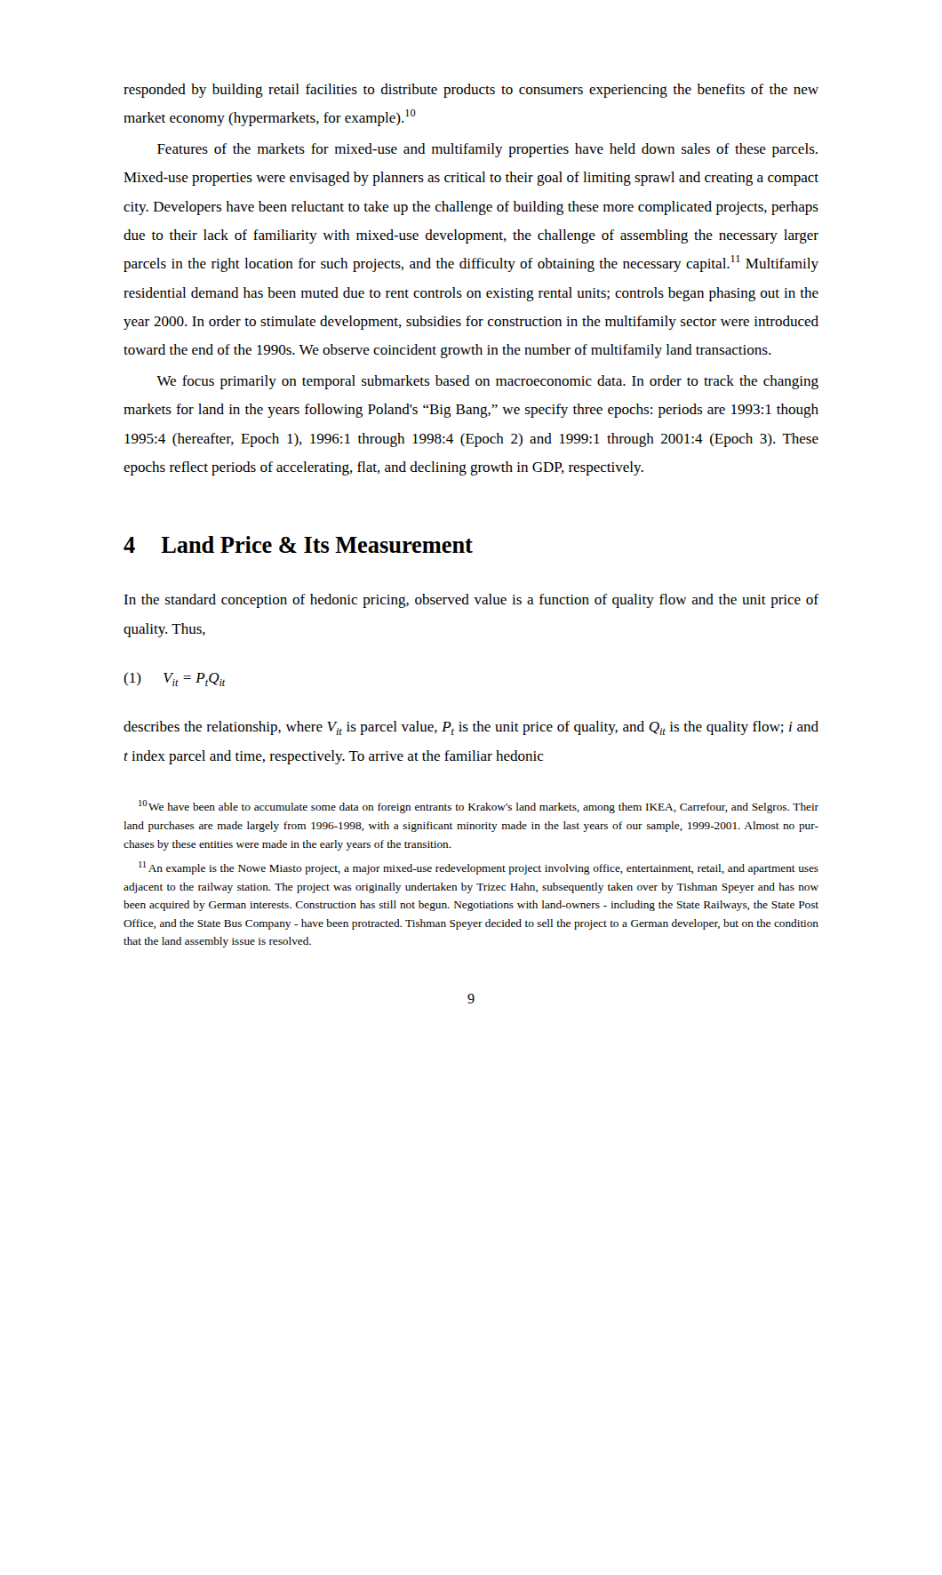responded by building retail facilities to distribute products to consumers experiencing the benefits of the new market economy (hypermarkets, for example).10
Features of the markets for mixed-use and multifamily properties have held down sales of these parcels. Mixed-use properties were envisaged by planners as critical to their goal of limiting sprawl and creating a compact city. Developers have been reluctant to take up the challenge of building these more complicated projects, perhaps due to their lack of familiarity with mixed-use development, the challenge of assembling the necessary larger parcels in the right location for such projects, and the difficulty of obtaining the necessary capital.11 Multifamily residential demand has been muted due to rent controls on existing rental units; controls began phasing out in the year 2000. In order to stimulate development, subsidies for construction in the multifamily sector were introduced toward the end of the 1990s. We observe coincident growth in the number of multifamily land transactions.
We focus primarily on temporal submarkets based on macroeconomic data. In order to track the changing markets for land in the years following Poland's “Big Bang,” we specify three epochs: periods are 1993:1 though 1995:4 (hereafter, Epoch 1), 1996:1 through 1998:4 (Epoch 2) and 1999:1 through 2001:4 (Epoch 3). These epochs reflect periods of accelerating, flat, and declining growth in GDP, respectively.
4 Land Price & Its Measurement
In the standard conception of hedonic pricing, observed value is a function of quality flow and the unit price of quality. Thus,
(1) Vit = PtQit
describes the relationship, where Vit is parcel value, Pt is the unit price of quality, and Qit is the quality flow; i and t index parcel and time, respectively. To arrive at the familiar hedonic
10 We have been able to accumulate some data on foreign entrants to Krakow's land markets, among them IKEA, Carrefour, and Selgros. Their land purchases are made largely from 1996-1998, with a significant minority made in the last years of our sample, 1999-2001. Almost no purchases by these entities were made in the early years of the transition.
11 An example is the Nowe Miasto project, a major mixed-use redevelopment project involving office, entertainment, retail, and apartment uses adjacent to the railway station. The project was originally undertaken by Trizec Hahn, subsequently taken over by Tishman Speyer and has now been acquired by German interests. Construction has still not begun. Negotiations with land-owners - including the State Railways, the State Post Office, and the State Bus Company - have been protracted. Tishman Speyer decided to sell the project to a German developer, but on the condition that the land assembly issue is resolved.
9